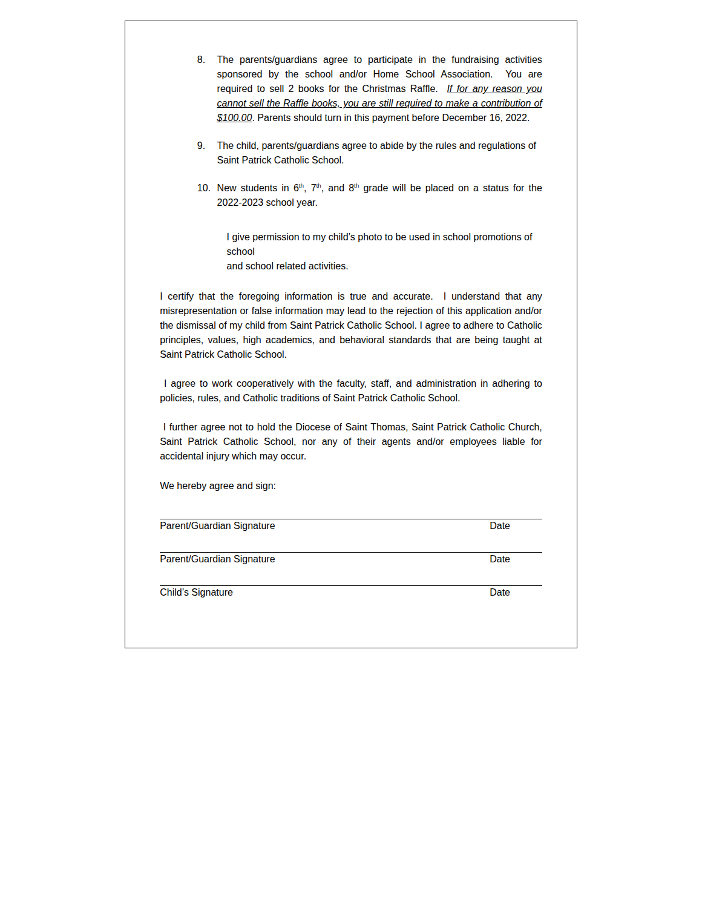8. The parents/guardians agree to participate in the fundraising activities sponsored by the school and/or Home School Association. You are required to sell 2 books for the Christmas Raffle. If for any reason you cannot sell the Raffle books, you are still required to make a contribution of $100.00. Parents should turn in this payment before December 16, 2022.
9. The child, parents/guardians agree to abide by the rules and regulations of
Saint Patrick Catholic School.
10. New students in 6th, 7th, and 8th grade will be placed on a status for the 2022-2023 school year.
I give permission to my child’s photo to be used in school promotions of school
and school related activities.
I certify that the foregoing information is true and accurate. I understand that any misrepresentation or false information may lead to the rejection of this application and/or the dismissal of my child from Saint Patrick Catholic School. I agree to adhere to Catholic principles, values, high academics, and behavioral standards that are being taught at Saint Patrick Catholic School.
I agree to work cooperatively with the faculty, staff, and administration in adhering to policies, rules, and Catholic traditions of Saint Patrick Catholic School.
I further agree not to hold the Diocese of Saint Thomas, Saint Patrick Catholic Church, Saint Patrick Catholic School, nor any of their agents and/or employees liable for accidental injury which may occur.
We hereby agree and sign:
Parent/Guardian Signature Date
Parent/Guardian Signature Date
Child’s Signature Date